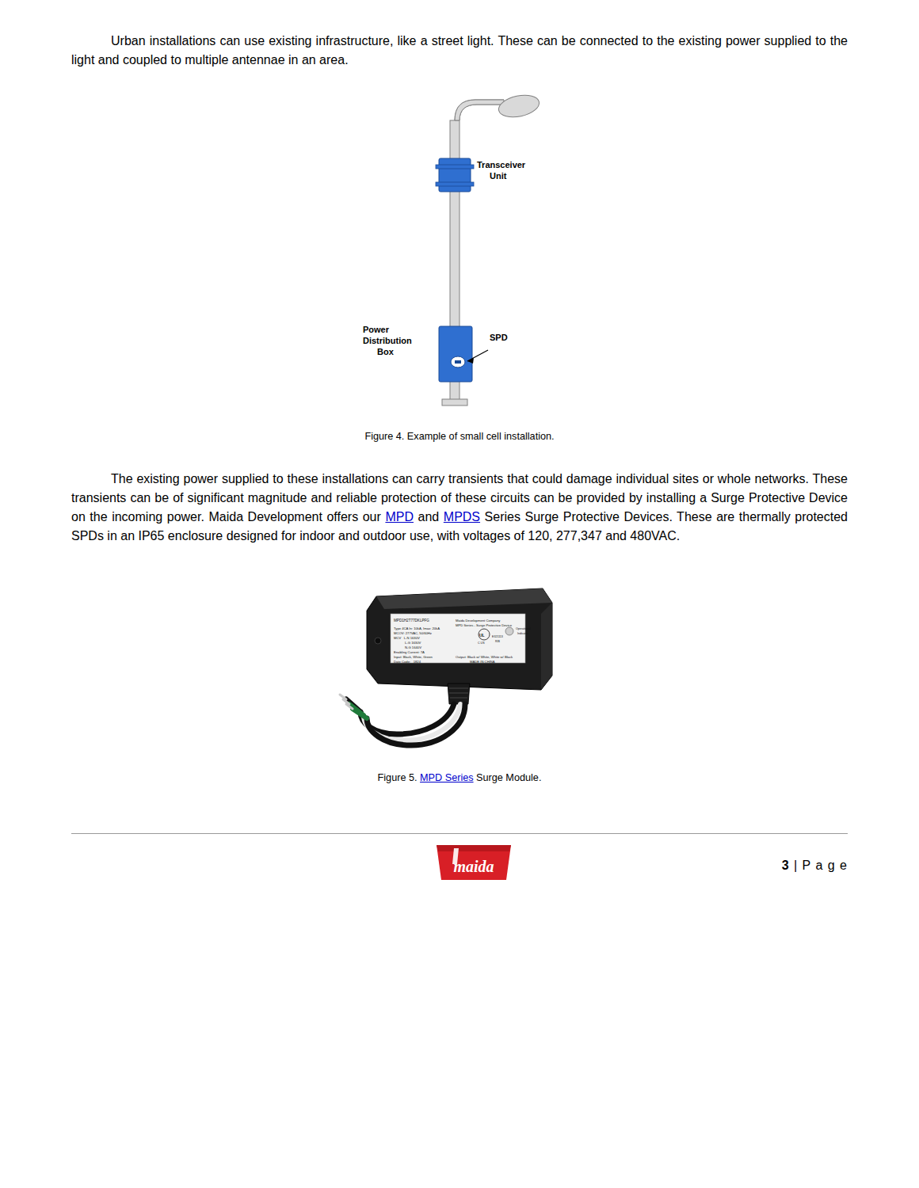Urban installations can use existing infrastructure, like a street light. These can be connected to the existing power supplied to the light and coupled to multiple antennae in an area.
Transceiver Unit SPD Power Distribution Box
Figure 4. Example of small cell installation.
The existing power supplied to these installations can carry transients that could damage individual sites or whole networks. These transients can be of significant magnitude and reliable protection of these circuits can be provided by installing a Surge Protective Device on the incoming power. Maida Development offers our MPD and MPDS Series Surge Protective Devices. These are thermally protected SPDs in an IP65 enclosure designed for indoor and outdoor use, with voltages of 120, 277,347 and 480VAC.
MPD1H2T77DKLPFG Maida Development Company MPD Series - Surge Protective Device Type 4CA In: 10kA, Imax: 20kA MCOV: 277VAC, 50/60Hz MCV L-N 1630V L-G 1630V N-G 1640V Enabling Current: 7A Input: Black, White, Green Date Code: 1824 Output: Black w/ White, White w/ Black MADE IN CHINA UL C US E321113 R/B Operational Indicator
Figure 5. MPD Series Surge Module.
maida
3 | P a g e